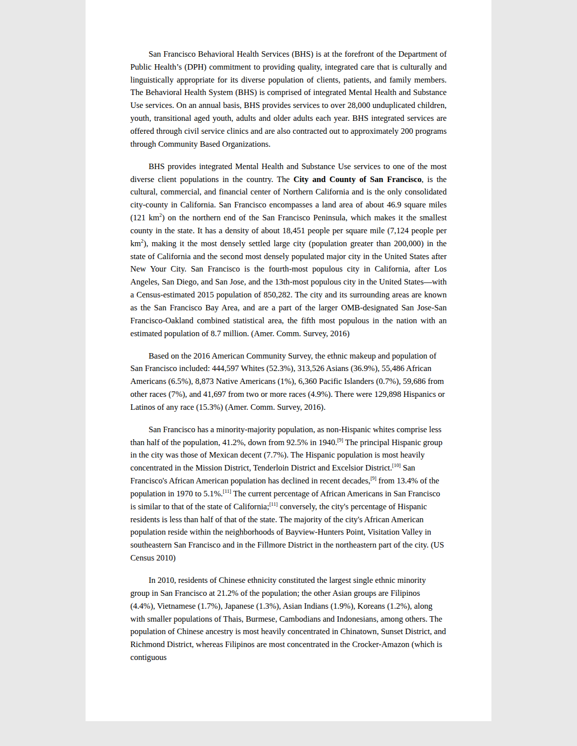San Francisco Behavioral Health Services (BHS) is at the forefront of the Department of Public Health’s (DPH) commitment to providing quality, integrated care that is culturally and linguistically appropriate for its diverse population of clients, patients, and family members. The Behavioral Health System (BHS) is comprised of integrated Mental Health and Substance Use services. On an annual basis, BHS provides services to over 28,000 unduplicated children, youth, transitional aged youth, adults and older adults each year. BHS integrated services are offered through civil service clinics and are also contracted out to approximately 200 programs through Community Based Organizations.
BHS provides integrated Mental Health and Substance Use services to one of the most diverse client populations in the country. The City and County of San Francisco, is the cultural, commercial, and financial center of Northern California and is the only consolidated city-county in California. San Francisco encompasses a land area of about 46.9 square miles (121 km2) on the northern end of the San Francisco Peninsula, which makes it the smallest county in the state. It has a density of about 18,451 people per square mile (7,124 people per km2), making it the most densely settled large city (population greater than 200,000) in the state of California and the second most densely populated major city in the United States after New Your City. San Francisco is the fourth-most populous city in California, after Los Angeles, San Diego, and San Jose, and the 13th-most populous city in the United States—with a Census-estimated 2015 population of 850,282. The city and its surrounding areas are known as the San Francisco Bay Area, and are a part of the larger OMB-designated San Jose-San Francisco-Oakland combined statistical area, the fifth most populous in the nation with an estimated population of 8.7 million. (Amer. Comm. Survey, 2016)
Based on the 2016 American Community Survey, the ethnic makeup and population of San Francisco included: 444,597 Whites (52.3%), 313,526 Asians (36.9%), 55,486 African Americans (6.5%), 8,873 Native Americans (1%), 6,360 Pacific Islanders (0.7%), 59,686 from other races (7%), and 41,697 from two or more races (4.9%). There were 129,898 Hispanics or Latinos of any race (15.3%) (Amer. Comm. Survey, 2016).
San Francisco has a minority-majority population, as non-Hispanic whites comprise less than half of the population, 41.2%, down from 92.5% in 1940.[9] The principal Hispanic group in the city was those of Mexican decent (7.7%). The Hispanic population is most heavily concentrated in the Mission District, Tenderloin District and Excelsior District.[10] San Francisco's African American population has declined in recent decades,[9] from 13.4% of the population in 1970 to 5.1%.[11] The current percentage of African Americans in San Francisco is similar to that of the state of California;[11] conversely, the city's percentage of Hispanic residents is less than half of that of the state. The majority of the city's African American population reside within the neighborhoods of Bayview-Hunters Point, Visitation Valley in southeastern San Francisco and in the Fillmore District in the northeastern part of the city. (US Census 2010)
In 2010, residents of Chinese ethnicity constituted the largest single ethnic minority group in San Francisco at 21.2% of the population; the other Asian groups are Filipinos (4.4%), Vietnamese (1.7%), Japanese (1.3%), Asian Indians (1.9%), Koreans (1.2%), along with smaller populations of Thais, Burmese, Cambodians and Indonesians, among others. The population of Chinese ancestry is most heavily concentrated in Chinatown, Sunset District, and Richmond District, whereas Filipinos are most concentrated in the Crocker-Amazon (which is contiguous